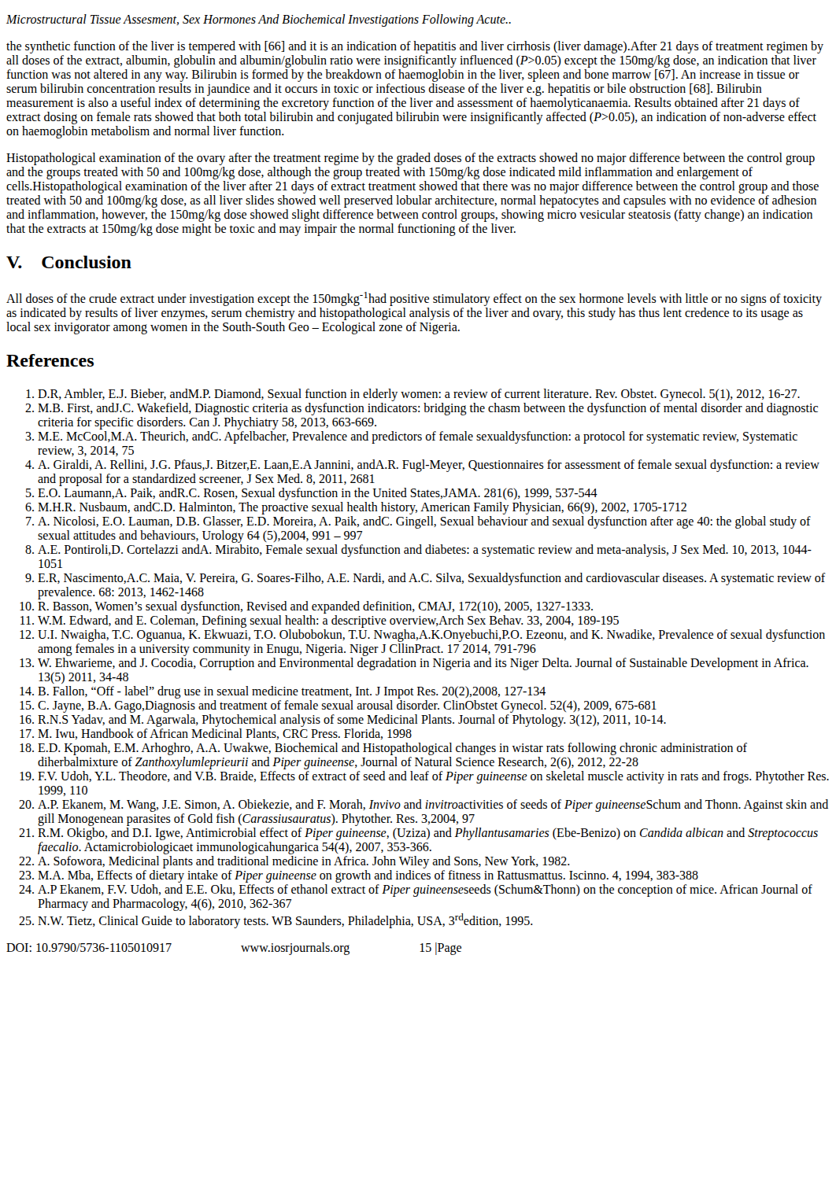Microstructural Tissue Assesment, Sex Hormones And Biochemical Investigations Following Acute..
the synthetic function of the liver is tempered with [66] and it is an indication of hepatitis and liver cirrhosis (liver damage).After 21 days of treatment regimen by all doses of the extract, albumin, globulin and albumin/globulin ratio were insignificantly influenced (P>0.05) except the 150mg/kg dose, an indication that liver function was not altered in any way. Bilirubin is formed by the breakdown of haemoglobin in the liver, spleen and bone marrow [67]. An increase in tissue or serum bilirubin concentration results in jaundice and it occurs in toxic or infectious disease of the liver e.g. hepatitis or bile obstruction [68]. Bilirubin measurement is also a useful index of determining the excretory function of the liver and assessment of haemolyticanaemia. Results obtained after 21 days of extract dosing on female rats showed that both total bilirubin and conjugated bilirubin were insignificantly affected (P>0.05), an indication of non-adverse effect on haemoglobin metabolism and normal liver function.
Histopathological examination of the ovary after the treatment regime by the graded doses of the extracts showed no major difference between the control group and the groups treated with 50 and 100mg/kg dose, although the group treated with 150mg/kg dose indicated mild inflammation and enlargement of cells.Histopathological examination of the liver after 21 days of extract treatment showed that there was no major difference between the control group and those treated with 50 and 100mg/kg dose, as all liver slides showed well preserved lobular architecture, normal hepatocytes and capsules with no evidence of adhesion and inflammation, however, the 150mg/kg dose showed slight difference between control groups, showing micro vesicular steatosis (fatty change) an indication that the extracts at 150mg/kg dose might be toxic and may impair the normal functioning of the liver.
V. Conclusion
All doses of the crude extract under investigation except the 150mgkg-1had positive stimulatory effect on the sex hormone levels with little or no signs of toxicity as indicated by results of liver enzymes, serum chemistry and histopathological analysis of the liver and ovary, this study has thus lent credence to its usage as local sex invigorator among women in the South-South Geo – Ecological zone of Nigeria.
References
D.R, Ambler, E.J. Bieber, andM.P. Diamond, Sexual function in elderly women: a review of current literature. Rev. Obstet. Gynecol. 5(1), 2012, 16-27.
M.B. First, andJ.C. Wakefield, Diagnostic criteria as dysfunction indicators: bridging the chasm between the dysfunction of mental disorder and diagnostic criteria for specific disorders. Can J. Phychiatry 58, 2013, 663-669.
M.E. McCool,M.A. Theurich, andC. Apfelbacher, Prevalence and predictors of female sexualdysfunction: a protocol for systematic review, Systematic review, 3, 2014, 75
A. Giraldi, A. Rellini, J.G. Pfaus,J. Bitzer,E. Laan,E.A Jannini, andA.R. Fugl-Meyer, Questionnaires for assessment of female sexual dysfunction: a review and proposal for a standardized screener, J Sex Med. 8, 2011, 2681
E.O. Laumann,A. Paik, andR.C. Rosen, Sexual dysfunction in the United States,JAMA. 281(6), 1999, 537-544
M.H.R. Nusbaum, andC.D. Halminton, The proactive sexual health history, American Family Physician, 66(9), 2002, 1705-1712
A. Nicolosi, E.O. Lauman, D.B. Glasser, E.D. Moreira, A. Paik, andC. Gingell, Sexual behaviour and sexual dysfunction after age 40: the global study of sexual attitudes and behaviours, Urology 64 (5),2004, 991 – 997
A.E. Pontiroli,D. Cortelazzi andA. Mirabito, Female sexual dysfunction and diabetes: a systematic review and meta-analysis, J Sex Med. 10, 2013, 1044-1051
E.R, Nascimento,A.C. Maia, V. Pereira, G. Soares-Filho, A.E. Nardi, and A.C. Silva, Sexualdysfunction and cardiovascular diseases. A systematic review of prevalence. 68: 2013, 1462-1468
R. Basson, Women’s sexual dysfunction, Revised and expanded definition, CMAJ, 172(10), 2005, 1327-1333.
W.M. Edward, and E. Coleman, Defining sexual health: a descriptive overview,Arch Sex Behav. 33, 2004, 189-195
U.I. Nwaigha, T.C. Oguanua, K. Ekwuazi, T.O. Olubobokun, T.U. Nwagha,A.K.Onyebuchi,P.O. Ezeonu, and K. Nwadike, Prevalence of sexual dysfunction among females in a university community in Enugu, Nigeria. Niger J CllinPract. 17 2014, 791-796
W. Ehwarieme, and J. Cocodia, Corruption and Environmental degradation in Nigeria and its Niger Delta. Journal of Sustainable Development in Africa. 13(5) 2011, 34-48
B. Fallon, “Off - label” drug use in sexual medicine treatment, Int. J Impot Res. 20(2),2008, 127-134
C. Jayne, B.A. Gago,Diagnosis and treatment of female sexual arousal disorder. ClinObstet Gynecol. 52(4), 2009, 675-681
R.N.S Yadav, and M. Agarwala, Phytochemical analysis of some Medicinal Plants. Journal of Phytology. 3(12), 2011, 10-14.
M. Iwu, Handbook of African Medicinal Plants, CRC Press. Florida, 1998
E.D. Kpomah, E.M. Arhoghro, A.A. Uwakwe, Biochemical and Histopathological changes in wistar rats following chronic administration of diherbalmixture of Zanthoxylumleprieurii and Piper guineense, Journal of Natural Science Research, 2(6), 2012, 22-28
F.V. Udoh, Y.L. Theodore, and V.B. Braide, Effects of extract of seed and leaf of Piper guineense on skeletal muscle activity in rats and frogs. Phytother Res. 1999, 110
A.P. Ekanem, M. Wang, J.E. Simon, A. Obiekezie, and F. Morah, Invivo and invitroactivities of seeds of Piper guineense Schum and Thonn. Against skin and gill Monogenean parasites of Gold fish (Carassiusauratus). Phytother. Res. 3,2004, 97
R.M. Okigbo, and D.I. Igwe, Antimicrobial effect of Piper guineense, (Uziza) and Phyllantusamaries (Ebe-Benizo) on Candida albican and Streptococcus faecalio. Actamicrobiologicaet immunologicahungarica 54(4), 2007, 353-366.
A. Sofowora, Medicinal plants and traditional medicine in Africa. John Wiley and Sons, New York, 1982.
M.A. Mba, Effects of dietary intake of Piper guineense on growth and indices of fitness in Rattusmattus. Iscinno. 4, 1994, 383-388
A.P Ekanem, F.V. Udoh, and E.E. Oku, Effects of ethanol extract of Piper guineenseseeds (Schum&Thonn) on the conception of mice. African Journal of Pharmacy and Pharmacology, 4(6), 2010, 362-367
N.W. Tietz, Clinical Guide to laboratory tests. WB Saunders, Philadelphia, USA, 3rdedition, 1995.
DOI: 10.9790/5736-1105010917 www.iosrjournals.org 15 |Page